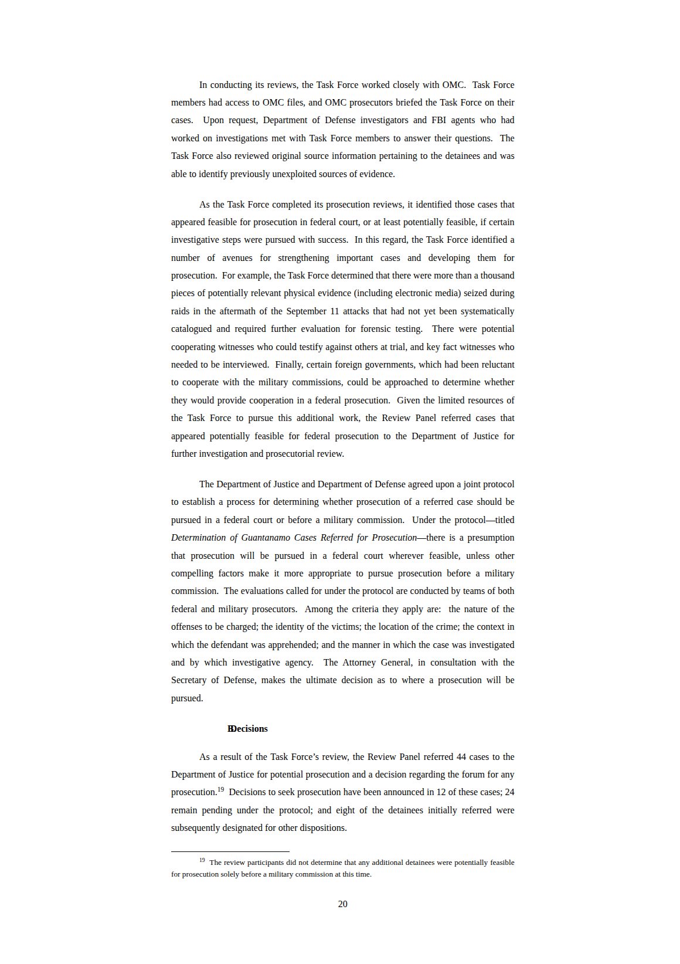In conducting its reviews, the Task Force worked closely with OMC. Task Force members had access to OMC files, and OMC prosecutors briefed the Task Force on their cases. Upon request, Department of Defense investigators and FBI agents who had worked on investigations met with Task Force members to answer their questions. The Task Force also reviewed original source information pertaining to the detainees and was able to identify previously unexploited sources of evidence.
As the Task Force completed its prosecution reviews, it identified those cases that appeared feasible for prosecution in federal court, or at least potentially feasible, if certain investigative steps were pursued with success. In this regard, the Task Force identified a number of avenues for strengthening important cases and developing them for prosecution. For example, the Task Force determined that there were more than a thousand pieces of potentially relevant physical evidence (including electronic media) seized during raids in the aftermath of the September 11 attacks that had not yet been systematically catalogued and required further evaluation for forensic testing. There were potential cooperating witnesses who could testify against others at trial, and key fact witnesses who needed to be interviewed. Finally, certain foreign governments, which had been reluctant to cooperate with the military commissions, could be approached to determine whether they would provide cooperation in a federal prosecution. Given the limited resources of the Task Force to pursue this additional work, the Review Panel referred cases that appeared potentially feasible for federal prosecution to the Department of Justice for further investigation and prosecutorial review.
The Department of Justice and Department of Defense agreed upon a joint protocol to establish a process for determining whether prosecution of a referred case should be pursued in a federal court or before a military commission. Under the protocol—titled Determination of Guantanamo Cases Referred for Prosecution—there is a presumption that prosecution will be pursued in a federal court wherever feasible, unless other compelling factors make it more appropriate to pursue prosecution before a military commission. The evaluations called for under the protocol are conducted by teams of both federal and military prosecutors. Among the criteria they apply are: the nature of the offenses to be charged; the identity of the victims; the location of the crime; the context in which the defendant was apprehended; and the manner in which the case was investigated and by which investigative agency. The Attorney General, in consultation with the Secretary of Defense, makes the ultimate decision as to where a prosecution will be pursued.
B. Decisions
As a result of the Task Force’s review, the Review Panel referred 44 cases to the Department of Justice for potential prosecution and a decision regarding the forum for any prosecution.19 Decisions to seek prosecution have been announced in 12 of these cases; 24 remain pending under the protocol; and eight of the detainees initially referred were subsequently designated for other dispositions.
19 The review participants did not determine that any additional detainees were potentially feasible for prosecution solely before a military commission at this time.
20